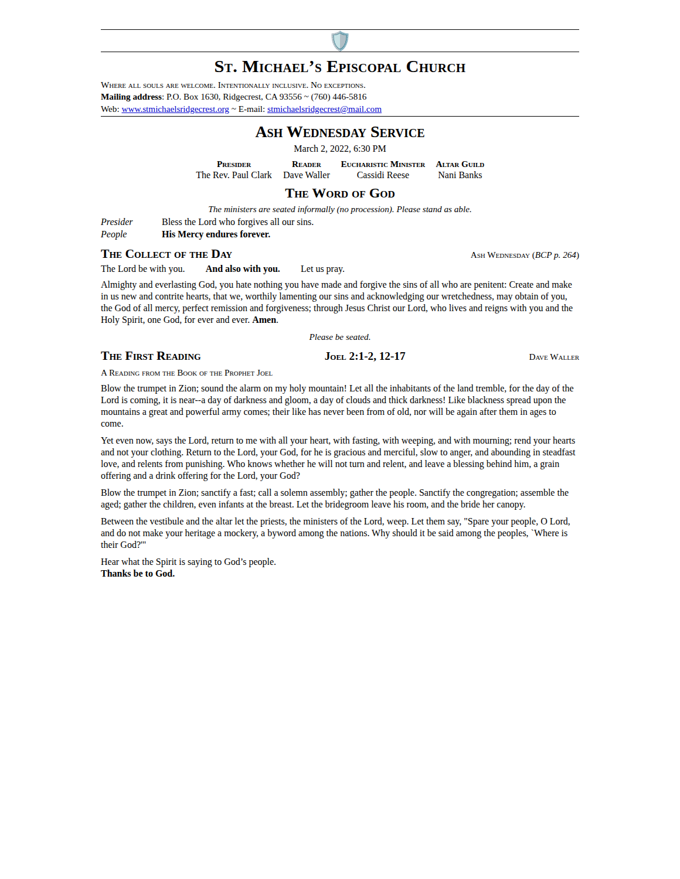🛡️
St. Michael’s Episcopal Church
Where all souls are welcome. Intentionally inclusive. No exceptions.
Mailing address: P.O. Box 1630, Ridgecrest, CA 93556 ~ (760) 446-5816
Web: www.stmichaelsridgecrest.org ~ E-mail: stmichaelsridgecrest@mail.com
Ash Wednesday Service
March 2, 2022, 6:30 PM
| Presider | Reader | Eucharistic Minister | Altar Guild |
| --- | --- | --- | --- |
| The Rev. Paul Clark | Dave Waller | Cassidi Reese | Nani Banks |
The Word of God
The ministers are seated informally (no procession). Please stand as able.
Presider
Bless the Lord who forgives all our sins.
People
His Mercy endures forever.
The Collect of the Day
Ash Wednesday (BCP p. 264)
The Lord be with you. And also with you. Let us pray.
Almighty and everlasting God, you hate nothing you have made and forgive the sins of all who are penitent: Create and make in us new and contrite hearts, that we, worthily lamenting our sins and acknowledging our wretchedness, may obtain of you, the God of all mercy, perfect remission and forgiveness; through Jesus Christ our Lord, who lives and reigns with you and the Holy Spirit, one God, for ever and ever. Amen.
Please be seated.
The First Reading
Joel 2:1-2, 12-17
Dave Waller
A Reading from the Book of the Prophet Joel
Blow the trumpet in Zion; sound the alarm on my holy mountain! Let all the inhabitants of the land tremble, for the day of the Lord is coming, it is near--a day of darkness and gloom, a day of clouds and thick darkness! Like blackness spread upon the mountains a great and powerful army comes; their like has never been from of old, nor will be again after them in ages to come.
Yet even now, says the Lord, return to me with all your heart, with fasting, with weeping, and with mourning; rend your hearts and not your clothing. Return to the Lord, your God, for he is gracious and merciful, slow to anger, and abounding in steadfast love, and relents from punishing. Who knows whether he will not turn and relent, and leave a blessing behind him, a grain offering and a drink offering for the Lord, your God?
Blow the trumpet in Zion; sanctify a fast; call a solemn assembly; gather the people. Sanctify the congregation; assemble the aged; gather the children, even infants at the breast. Let the bridegroom leave his room, and the bride her canopy.
Between the vestibule and the altar let the priests, the ministers of the Lord, weep. Let them say, "Spare your people, O Lord, and do not make your heritage a mockery, a byword among the nations. Why should it be said among the peoples, `Where is their God?'"
Hear what the Spirit is saying to God’s people.
Thanks be to God.